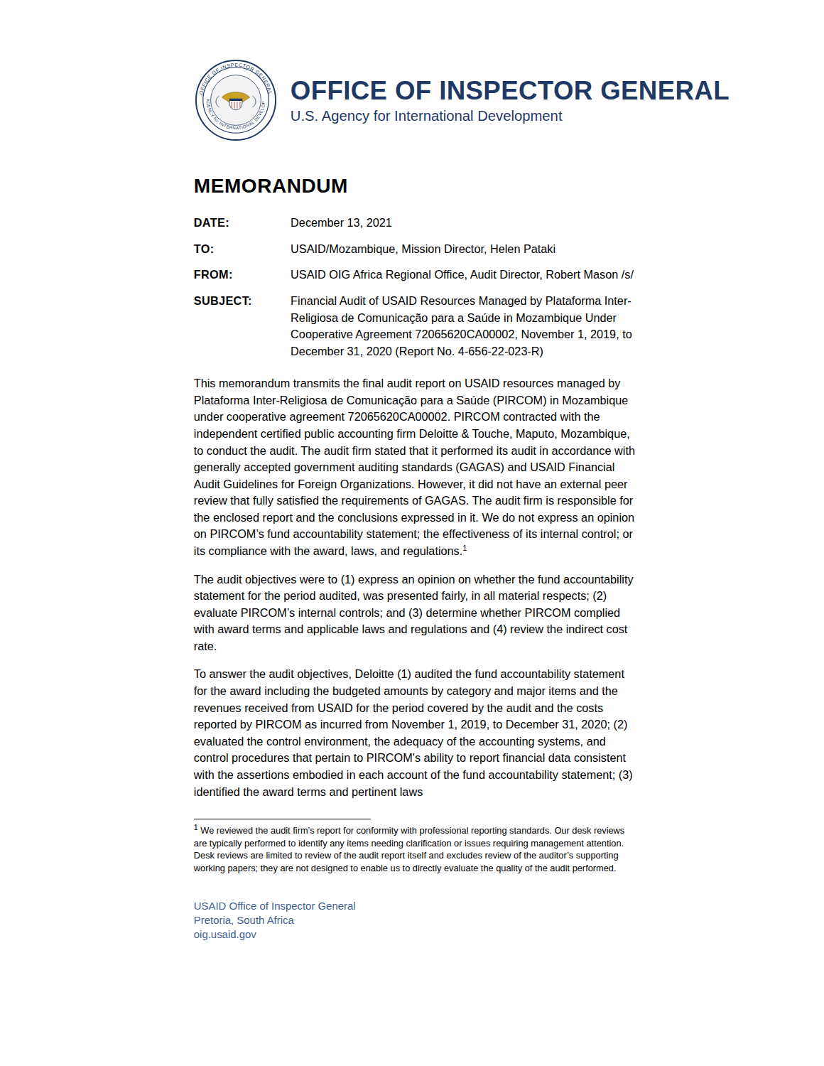OFFICE OF INSPECTOR GENERAL U.S. AGENCY for INTERNATIONAL DEVELOPMENT
OFFICE OF INSPECTOR GENERAL
U.S. Agency for International Development
MEMORANDUM
DATE:
December 13, 2021
TO:
USAID/Mozambique, Mission Director, Helen Pataki
FROM:
USAID OIG Africa Regional Office, Audit Director, Robert Mason /s/
SUBJECT:
Financial Audit of USAID Resources Managed by Plataforma Inter-Religiosa de Comunicação para a Saúde in Mozambique Under Cooperative Agreement 72065620CA00002, November 1, 2019, to December 31, 2020 (Report No. 4-656-22-023-R)
This memorandum transmits the final audit report on USAID resources managed by Plataforma Inter-Religiosa de Comunicação para a Saúde (PIRCOM) in Mozambique under cooperative agreement 72065620CA00002. PIRCOM contracted with the independent certified public accounting firm Deloitte & Touche, Maputo, Mozambique, to conduct the audit. The audit firm stated that it performed its audit in accordance with generally accepted government auditing standards (GAGAS) and USAID Financial Audit Guidelines for Foreign Organizations. However, it did not have an external peer review that fully satisfied the requirements of GAGAS. The audit firm is responsible for the enclosed report and the conclusions expressed in it. We do not express an opinion on PIRCOM’s fund accountability statement; the effectiveness of its internal control; or its compliance with the award, laws, and regulations.1
The audit objectives were to (1) express an opinion on whether the fund accountability statement for the period audited, was presented fairly, in all material respects; (2) evaluate PIRCOM’s internal controls; and (3) determine whether PIRCOM complied with award terms and applicable laws and regulations and (4) review the indirect cost rate.
To answer the audit objectives, Deloitte (1) audited the fund accountability statement for the award including the budgeted amounts by category and major items and the revenues received from USAID for the period covered by the audit and the costs reported by PIRCOM as incurred from November 1, 2019, to December 31, 2020; (2) evaluated the control environment, the adequacy of the accounting systems, and control procedures that pertain to PIRCOM's ability to report financial data consistent with the assertions embodied in each account of the fund accountability statement; (3) identified the award terms and pertinent laws
1 We reviewed the audit firm’s report for conformity with professional reporting standards. Our desk reviews are typically performed to identify any items needing clarification or issues requiring management attention. Desk reviews are limited to review of the audit report itself and excludes review of the auditor’s supporting working papers; they are not designed to enable us to directly evaluate the quality of the audit performed.
USAID Office of Inspector General
Pretoria, South Africa
oig.usaid.gov